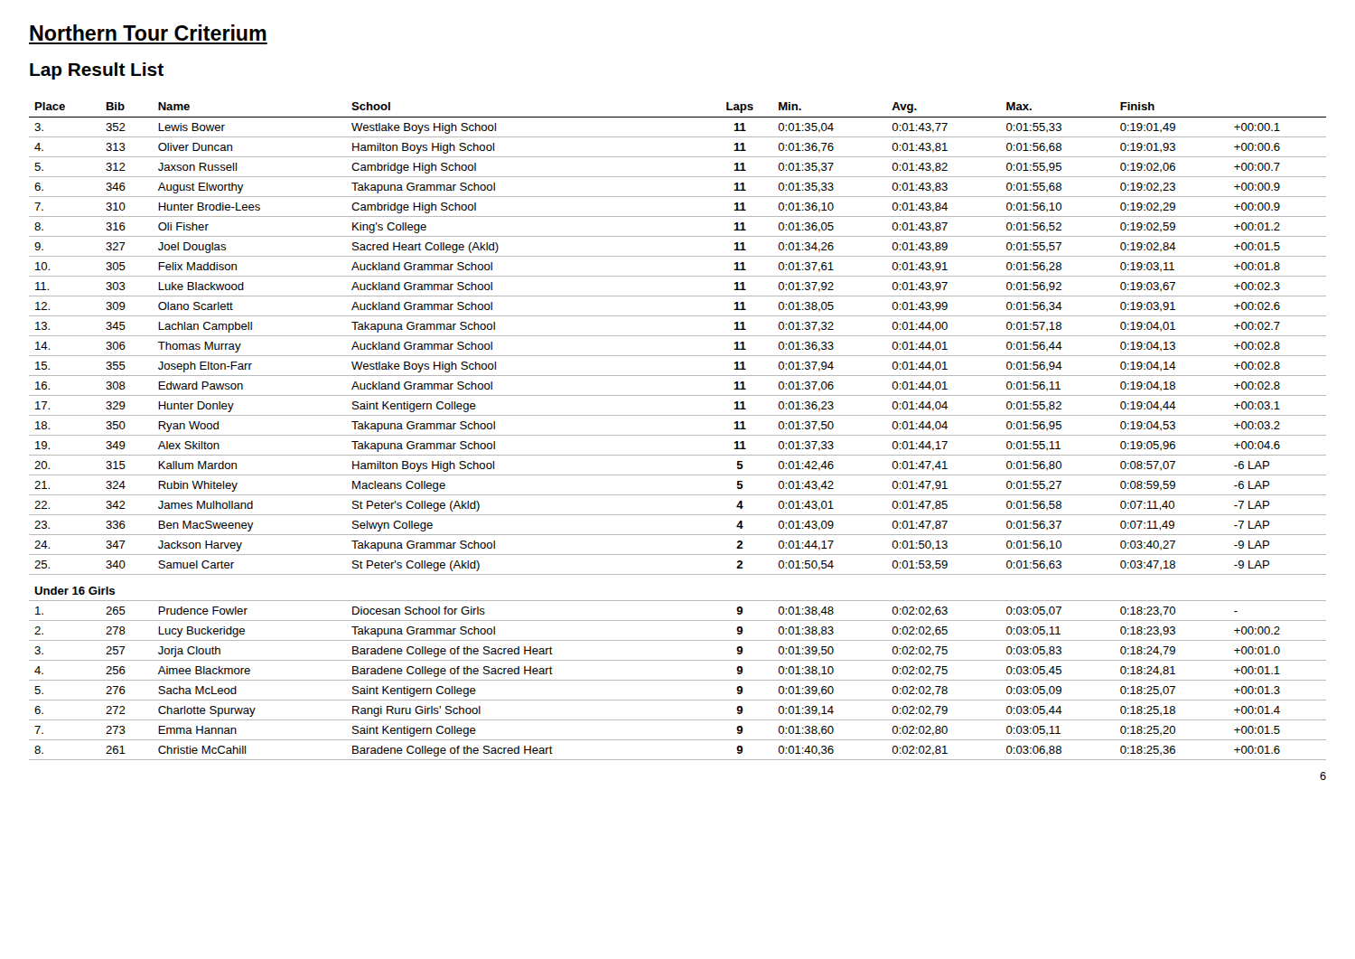Northern Tour Criterium
Lap Result List
| Place | Bib | Name | School | Laps | Min. | Avg. | Max. | Finish | |
| --- | --- | --- | --- | --- | --- | --- | --- | --- | --- |
| 3. | 352 | Lewis Bower | Westlake Boys High School | 11 | 0:01:35,04 | 0:01:43,77 | 0:01:55,33 | 0:19:01,49 | +00:00.1 |
| 4. | 313 | Oliver Duncan | Hamilton Boys High School | 11 | 0:01:36,76 | 0:01:43,81 | 0:01:56,68 | 0:19:01,93 | +00:00.6 |
| 5. | 312 | Jaxson Russell | Cambridge High School | 11 | 0:01:35,37 | 0:01:43,82 | 0:01:55,95 | 0:19:02,06 | +00:00.7 |
| 6. | 346 | August Elworthy | Takapuna Grammar School | 11 | 0:01:35,33 | 0:01:43,83 | 0:01:55,68 | 0:19:02,23 | +00:00.9 |
| 7. | 310 | Hunter Brodie-Lees | Cambridge High School | 11 | 0:01:36,10 | 0:01:43,84 | 0:01:56,10 | 0:19:02,29 | +00:00.9 |
| 8. | 316 | Oli Fisher | King's College | 11 | 0:01:36,05 | 0:01:43,87 | 0:01:56,52 | 0:19:02,59 | +00:01.2 |
| 9. | 327 | Joel Douglas | Sacred Heart College (Akld) | 11 | 0:01:34,26 | 0:01:43,89 | 0:01:55,57 | 0:19:02,84 | +00:01.5 |
| 10. | 305 | Felix Maddison | Auckland Grammar School | 11 | 0:01:37,61 | 0:01:43,91 | 0:01:56,28 | 0:19:03,11 | +00:01.8 |
| 11. | 303 | Luke Blackwood | Auckland Grammar School | 11 | 0:01:37,92 | 0:01:43,97 | 0:01:56,92 | 0:19:03,67 | +00:02.3 |
| 12. | 309 | Olano Scarlett | Auckland Grammar School | 11 | 0:01:38,05 | 0:01:43,99 | 0:01:56,34 | 0:19:03,91 | +00:02.6 |
| 13. | 345 | Lachlan Campbell | Takapuna Grammar School | 11 | 0:01:37,32 | 0:01:44,00 | 0:01:57,18 | 0:19:04,01 | +00:02.7 |
| 14. | 306 | Thomas Murray | Auckland Grammar School | 11 | 0:01:36,33 | 0:01:44,01 | 0:01:56,44 | 0:19:04,13 | +00:02.8 |
| 15. | 355 | Joseph Elton-Farr | Westlake Boys High School | 11 | 0:01:37,94 | 0:01:44,01 | 0:01:56,94 | 0:19:04,14 | +00:02.8 |
| 16. | 308 | Edward Pawson | Auckland Grammar School | 11 | 0:01:37,06 | 0:01:44,01 | 0:01:56,11 | 0:19:04,18 | +00:02.8 |
| 17. | 329 | Hunter Donley | Saint Kentigern College | 11 | 0:01:36,23 | 0:01:44,04 | 0:01:55,82 | 0:19:04,44 | +00:03.1 |
| 18. | 350 | Ryan Wood | Takapuna Grammar School | 11 | 0:01:37,50 | 0:01:44,04 | 0:01:56,95 | 0:19:04,53 | +00:03.2 |
| 19. | 349 | Alex Skilton | Takapuna Grammar School | 11 | 0:01:37,33 | 0:01:44,17 | 0:01:55,11 | 0:19:05,96 | +00:04.6 |
| 20. | 315 | Kallum Mardon | Hamilton Boys High School | 5 | 0:01:42,46 | 0:01:47,41 | 0:01:56,80 | 0:08:57,07 | -6 LAP |
| 21. | 324 | Rubin Whiteley | Macleans College | 5 | 0:01:43,42 | 0:01:47,91 | 0:01:55,27 | 0:08:59,59 | -6 LAP |
| 22. | 342 | James Mulholland | St Peter's College (Akld) | 4 | 0:01:43,01 | 0:01:47,85 | 0:01:56,58 | 0:07:11,40 | -7 LAP |
| 23. | 336 | Ben MacSweeney | Selwyn College | 4 | 0:01:43,09 | 0:01:47,87 | 0:01:56,37 | 0:07:11,49 | -7 LAP |
| 24. | 347 | Jackson Harvey | Takapuna Grammar School | 2 | 0:01:44,17 | 0:01:50,13 | 0:01:56,10 | 0:03:40,27 | -9 LAP |
| 25. | 340 | Samuel Carter | St Peter's College (Akld) | 2 | 0:01:50,54 | 0:01:53,59 | 0:01:56,63 | 0:03:47,18 | -9 LAP |
| Under 16 Girls |
| 1. | 265 | Prudence Fowler | Diocesan School for Girls | 9 | 0:01:38,48 | 0:02:02,63 | 0:03:05,07 | 0:18:23,70 | - |
| 2. | 278 | Lucy Buckeridge | Takapuna Grammar School | 9 | 0:01:38,83 | 0:02:02,65 | 0:03:05,11 | 0:18:23,93 | +00:00.2 |
| 3. | 257 | Jorja Clouth | Baradene College of the Sacred Heart | 9 | 0:01:39,50 | 0:02:02,75 | 0:03:05,83 | 0:18:24,79 | +00:01.0 |
| 4. | 256 | Aimee Blackmore | Baradene College of the Sacred Heart | 9 | 0:01:38,10 | 0:02:02,75 | 0:03:05,45 | 0:18:24,81 | +00:01.1 |
| 5. | 276 | Sacha McLeod | Saint Kentigern College | 9 | 0:01:39,60 | 0:02:02,78 | 0:03:05,09 | 0:18:25,07 | +00:01.3 |
| 6. | 272 | Charlotte Spurway | Rangi Ruru Girls' School | 9 | 0:01:39,14 | 0:02:02,79 | 0:03:05,44 | 0:18:25,18 | +00:01.4 |
| 7. | 273 | Emma Hannan | Saint Kentigern College | 9 | 0:01:38,60 | 0:02:02,80 | 0:03:05,11 | 0:18:25,20 | +00:01.5 |
| 8. | 261 | Christie McCahill | Baradene College of the Sacred Heart | 9 | 0:01:40,36 | 0:02:02,81 | 0:03:06,88 | 0:18:25,36 | +00:01.6 |
6